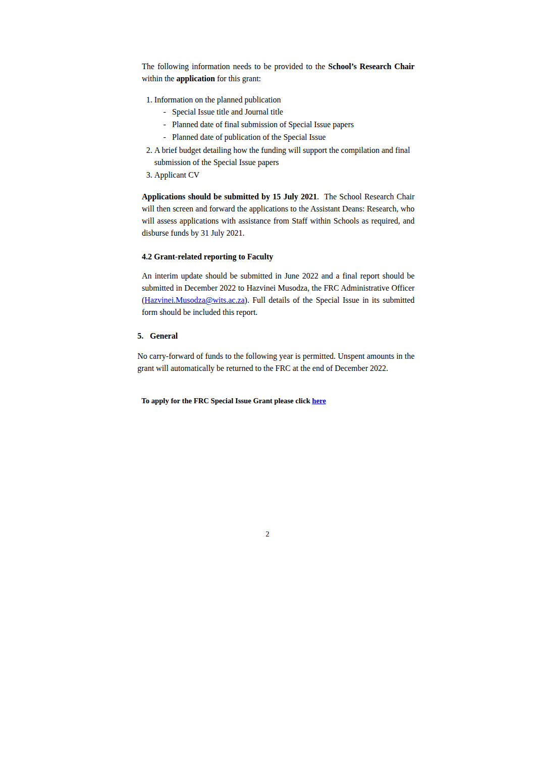The following information needs to be provided to the School’s Research Chair within the application for this grant:
Information on the planned publication
Special Issue title and Journal title
Planned date of final submission of Special Issue papers
Planned date of publication of the Special Issue
A brief budget detailing how the funding will support the compilation and final submission of the Special Issue papers
Applicant CV
Applications should be submitted by 15 July 2021. The School Research Chair will then screen and forward the applications to the Assistant Deans: Research, who will assess applications with assistance from Staff within Schools as required, and disburse funds by 31 July 2021.
4.2 Grant-related reporting to Faculty
An interim update should be submitted in June 2022 and a final report should be submitted in December 2022 to Hazvinei Musodza, the FRC Administrative Officer (Hazvinei.Musodza@wits.ac.za). Full details of the Special Issue in its submitted form should be included this report.
5. General
No carry-forward of funds to the following year is permitted. Unspent amounts in the grant will automatically be returned to the FRC at the end of December 2022.
To apply for the FRC Special Issue Grant please click here
2